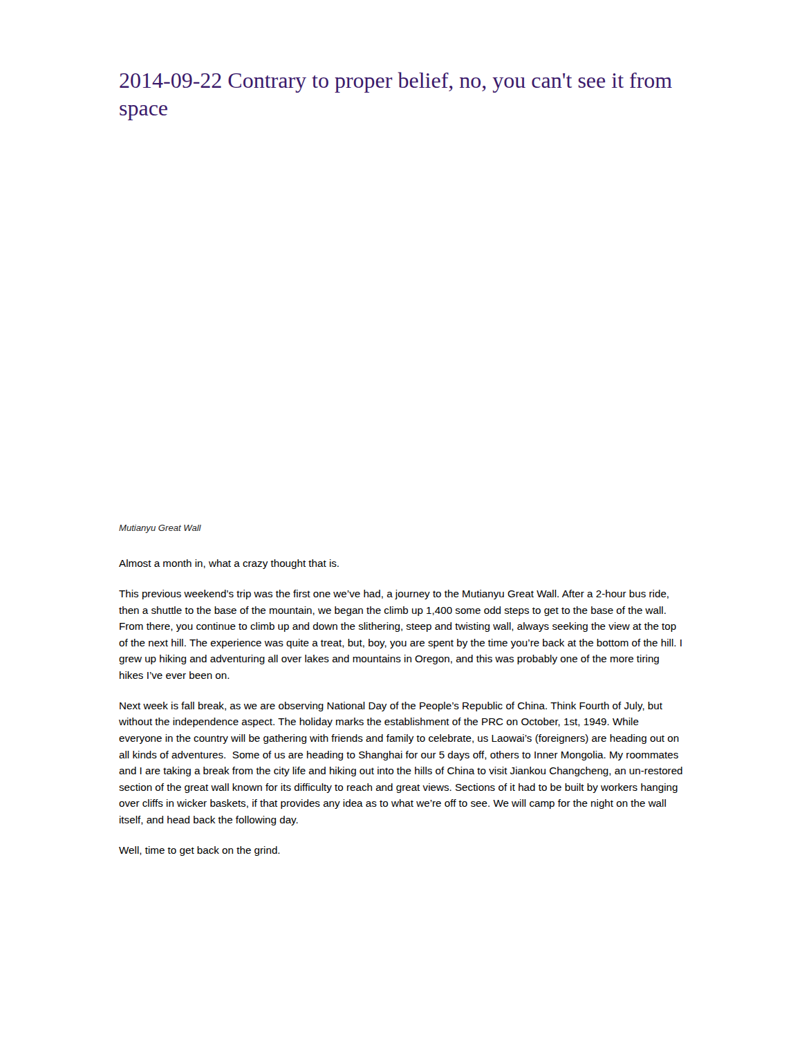2014-09-22 Contrary to proper belief, no, you can't see it from space
Mutianyu Great Wall
Almost a month in, what a crazy thought that is.
This previous weekend’s trip was the first one we’ve had, a journey to the Mutianyu Great Wall. After a 2-hour bus ride, then a shuttle to the base of the mountain, we began the climb up 1,400 some odd steps to get to the base of the wall. From there, you continue to climb up and down the slithering, steep and twisting wall, always seeking the view at the top of the next hill. The experience was quite a treat, but, boy, you are spent by the time you’re back at the bottom of the hill. I grew up hiking and adventuring all over lakes and mountains in Oregon, and this was probably one of the more tiring hikes I’ve ever been on.
Next week is fall break, as we are observing National Day of the People’s Republic of China. Think Fourth of July, but without the independence aspect. The holiday marks the establishment of the PRC on October, 1st, 1949. While everyone in the country will be gathering with friends and family to celebrate, us Laowai’s (foreigners) are heading out on all kinds of adventures. Some of us are heading to Shanghai for our 5 days off, others to Inner Mongolia. My roommates and I are taking a break from the city life and hiking out into the hills of China to visit Jiankou Changcheng, an un-restored section of the great wall known for its difficulty to reach and great views. Sections of it had to be built by workers hanging over cliffs in wicker baskets, if that provides any idea as to what we’re off to see. We will camp for the night on the wall itself, and head back the following day.
Well, time to get back on the grind.